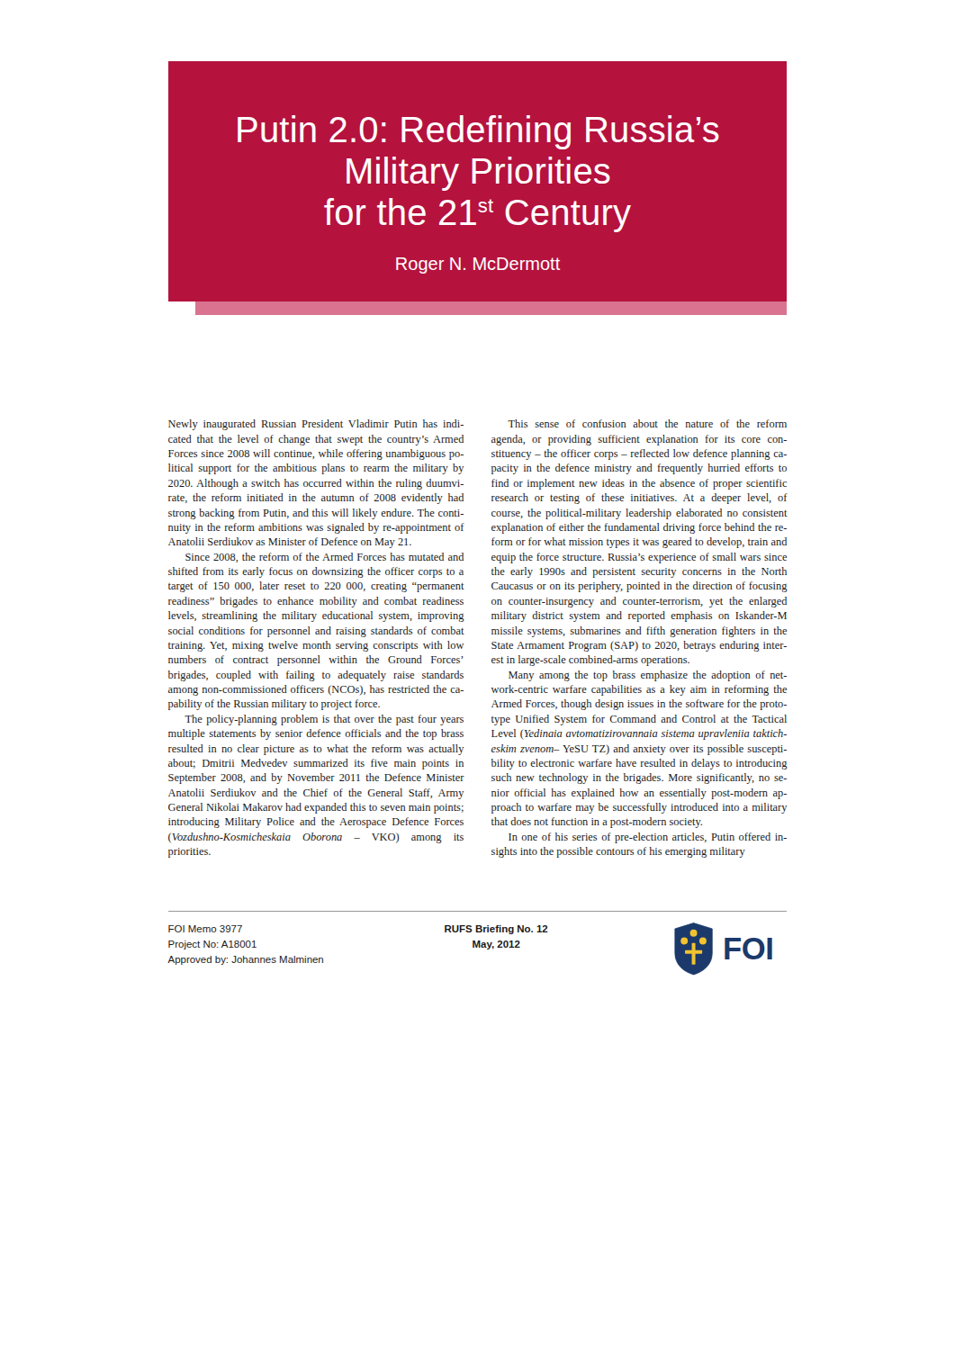Putin 2.0: Redefining Russia’s Military Priorities
for the 21st Century
Roger N. McDermott
Newly inaugurated Russian President Vladimir Putin has indicated that the level of change that swept the country’s Armed Forces since 2008 will continue, while offering unambiguous political support for the ambitious plans to rearm the military by 2020. Although a switch has occurred within the ruling duumvirate, the reform initiated in the autumn of 2008 evidently had strong backing from Putin, and this will likely endure. The continuity in the reform ambitions was signaled by re-appointment of Anatolii Serdiukov as Minister of Defence on May 21.
Since 2008, the reform of the Armed Forces has mutated and shifted from its early focus on downsizing the officer corps to a target of 150 000, later reset to 220 000, creating “permanent readiness” brigades to enhance mobility and combat readiness levels, streamlining the military educational system, improving social conditions for personnel and raising standards of combat training. Yet, mixing twelve month serving conscripts with low numbers of contract personnel within the Ground Forces’ brigades, coupled with failing to adequately raise standards among non-commissioned officers (NCOs), has restricted the capability of the Russian military to project force.
The policy-planning problem is that over the past four years multiple statements by senior defence officials and the top brass resulted in no clear picture as to what the reform was actually about; Dmitrii Medvedev summarized its five main points in September 2008, and by November 2011 the Defence Minister Anatolii Serdiukov and the Chief of the General Staff, Army General Nikolai Makarov had expanded this to seven main points; introducing Military Police and the Aerospace Defence Forces (Vozdushno-Kosmicheskaia Oborona – VKO) among its priorities.
This sense of confusion about the nature of the reform agenda, or providing sufficient explanation for its core constituency – the officer corps – reflected low defence planning capacity in the defence ministry and frequently hurried efforts to find or implement new ideas in the absence of proper scientific research or testing of these initiatives. At a deeper level, of course, the political-military leadership elaborated no consistent explanation of either the fundamental driving force behind the reform or for what mission types it was geared to develop, train and equip the force structure. Russia’s experience of small wars since the early 1990s and persistent security concerns in the North Caucasus or on its periphery, pointed in the direction of focusing on counter-insurgency and counter-terrorism, yet the enlarged military district system and reported emphasis on Iskander-M missile systems, submarines and fifth generation fighters in the State Armament Program (SAP) to 2020, betrays enduring interest in large-scale combined-arms operations.
Many among the top brass emphasize the adoption of network-centric warfare capabilities as a key aim in reforming the Armed Forces, though design issues in the software for the prototype Unified System for Command and Control at the Tactical Level (Yedinaia avtomatizirovannaia sistema upravleniia takticheskim zvenom– YeSU TZ) and anxiety over its possible susceptibility to electronic warfare have resulted in delays to introducing such new technology in the brigades. More significantly, no senior official has explained how an essentially post-modern approach to warfare may be successfully introduced into a military that does not function in a post-modern society.
In one of his series of pre-election articles, Putin offered insights into the possible contours of his emerging military
FOI Memo 3977
Project No: A18001
Approved by: Johannes Malminen
RUFS Briefing No. 12
May, 2012
FOI